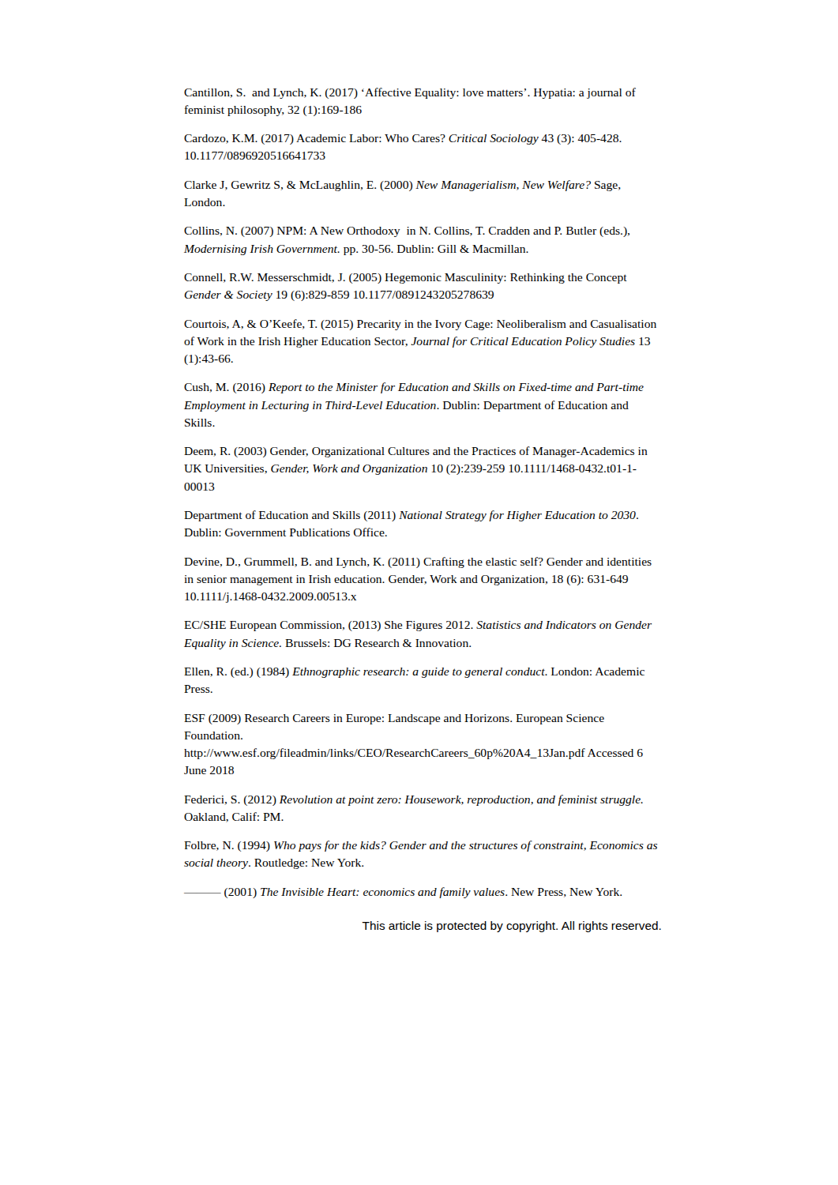Cantillon, S. and Lynch, K. (2017) ‘Affective Equality: love matters’. Hypatia: a journal of feminist philosophy, 32 (1):169-186
Cardozo, K.M. (2017) Academic Labor: Who Cares? Critical Sociology 43 (3): 405-428. 10.1177/0896920516641733
Clarke J, Gewritz S, & McLaughlin, E. (2000) New Managerialism, New Welfare? Sage, London.
Collins, N. (2007) NPM: A New Orthodoxy in N. Collins, T. Cradden and P. Butler (eds.), Modernising Irish Government. pp. 30-56. Dublin: Gill & Macmillan.
Connell, R.W. Messerschmidt, J. (2005) Hegemonic Masculinity: Rethinking the Concept Gender & Society 19 (6):829-859 10.1177/0891243205278639
Courtois, A, & O’Keefe, T. (2015) Precarity in the Ivory Cage: Neoliberalism and Casualisation of Work in the Irish Higher Education Sector, Journal for Critical Education Policy Studies 13 (1):43-66.
Cush, M. (2016) Report to the Minister for Education and Skills on Fixed-time and Part-time Employment in Lecturing in Third-Level Education. Dublin: Department of Education and Skills.
Deem, R. (2003) Gender, Organizational Cultures and the Practices of Manager-Academics in UK Universities, Gender, Work and Organization 10 (2):239-259 10.1111/1468-0432.t01-1-00013
Department of Education and Skills (2011) National Strategy for Higher Education to 2030. Dublin: Government Publications Office.
Devine, D., Grummell, B. and Lynch, K. (2011) Crafting the elastic self? Gender and identities in senior management in Irish education. Gender, Work and Organization, 18 (6): 631-649 10.1111/j.1468-0432.2009.00513.x
EC/SHE European Commission, (2013) She Figures 2012. Statistics and Indicators on Gender Equality in Science. Brussels: DG Research & Innovation.
Ellen, R. (ed.) (1984) Ethnographic research: a guide to general conduct. London: Academic Press.
ESF (2009) Research Careers in Europe: Landscape and Horizons. European Science Foundation.
http://www.esf.org/fileadmin/links/CEO/ResearchCareers_60p%20A4_13Jan.pdf Accessed 6 June 2018
Federici, S. (2012) Revolution at point zero: Housework, reproduction, and feminist struggle. Oakland, Calif: PM.
Folbre, N. (1994) Who pays for the kids? Gender and the structures of constraint, Economics as social theory. Routledge: New York.
——— (2001) The Invisible Heart: economics and family values. New Press, New York.
This article is protected by copyright. All rights reserved.